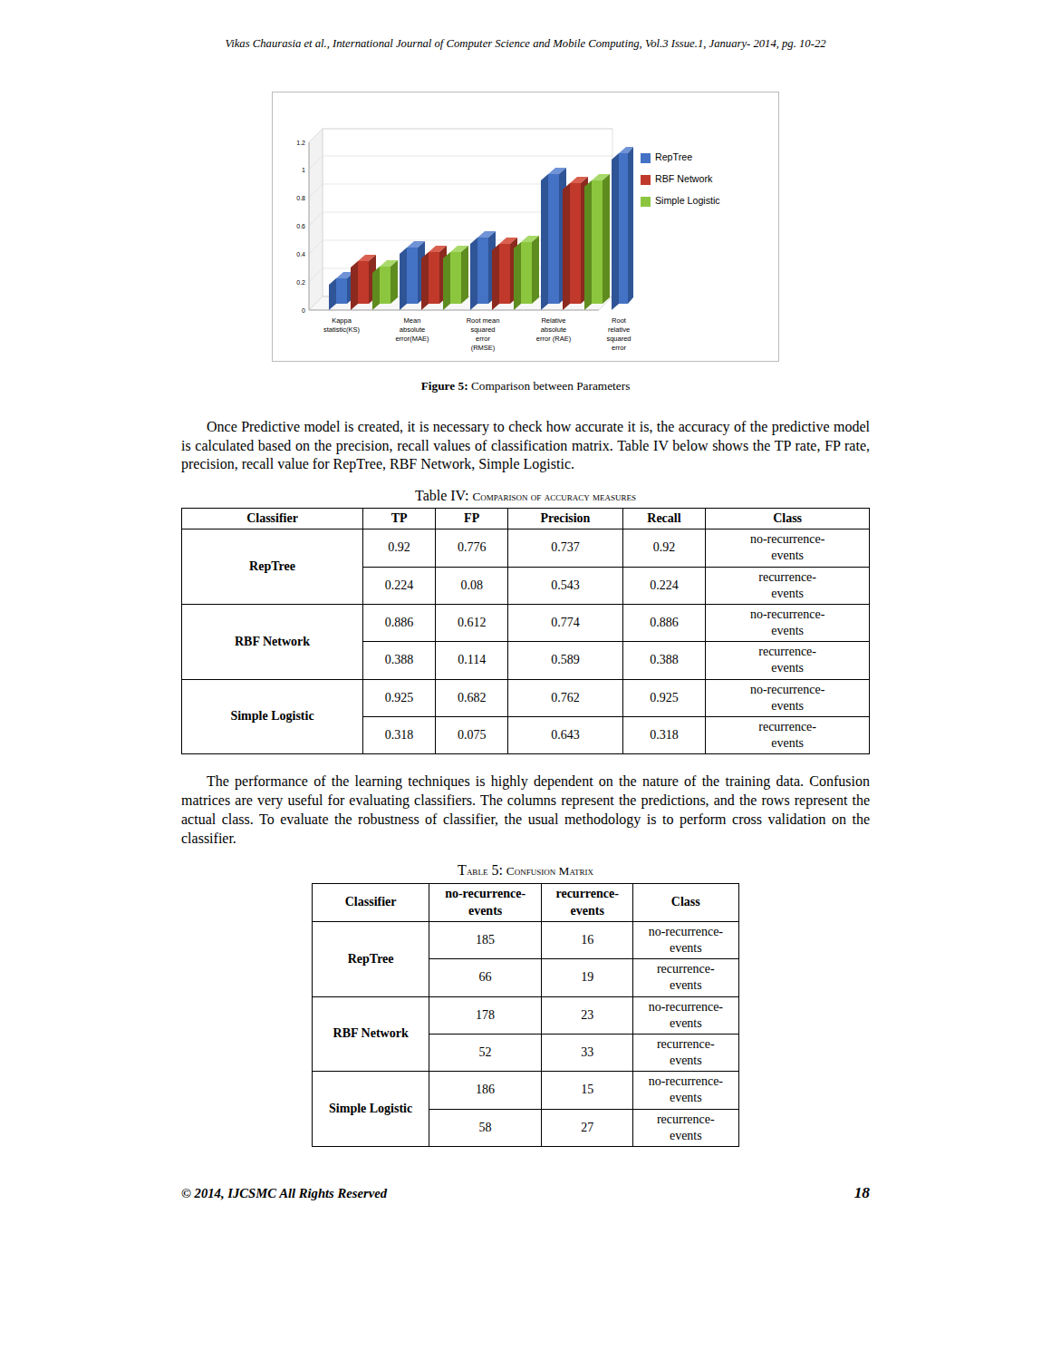Vikas Chaurasia et al., International Journal of Computer Science and Mobile Computing, Vol.3 Issue.1, January- 2014, pg. 10-22
0 0.2 0.4 0.6 0.8 1 1.2 Kappa statistic(KS) Mean absolute error(MAE) Root mean squared error (RMSE) Relative absolute error (RAE) Root relative squared error
RepTree
RBF Network
Simple Logistic
Figure 5: Comparison between Parameters
Once Predictive model is created, it is necessary to check how accurate it is, the accuracy of the predictive model is calculated based on the precision, recall values of classification matrix. Table IV below shows the TP rate, FP rate, precision, recall value for RepTree, RBF Network, Simple Logistic.
Table IV: Comparison of accuracy measures
| Classifier | TP | FP | Precision | Recall | Class |
| --- | --- | --- | --- | --- | --- |
| RepTree | 0.92 | 0.776 | 0.737 | 0.92 | no-recurrence- events |
| 0.224 | 0.08 | 0.543 | 0.224 | recurrence- events |
| RBF Network | 0.886 | 0.612 | 0.774 | 0.886 | no-recurrence- events |
| 0.388 | 0.114 | 0.589 | 0.388 | recurrence- events |
| Simple Logistic | 0.925 | 0.682 | 0.762 | 0.925 | no-recurrence- events |
| 0.318 | 0.075 | 0.643 | 0.318 | recurrence- events |
The performance of the learning techniques is highly dependent on the nature of the training data. Confusion matrices are very useful for evaluating classifiers. The columns represent the predictions, and the rows represent the actual class. To evaluate the robustness of classifier, the usual methodology is to perform cross validation on the classifier.
Table 5: Confusion Matrix
| Classifier | no-recurrence- events | recurrence- events | Class |
| --- | --- | --- | --- |
| RepTree | 185 | 16 | no-recurrence- events |
| 66 | 19 | recurrence- events |
| RBF Network | 178 | 23 | no-recurrence- events |
| 52 | 33 | recurrence- events |
| Simple Logistic | 186 | 15 | no-recurrence- events |
| 58 | 27 | recurrence- events |
© 2014, IJCSMC All Rights Reserved 18